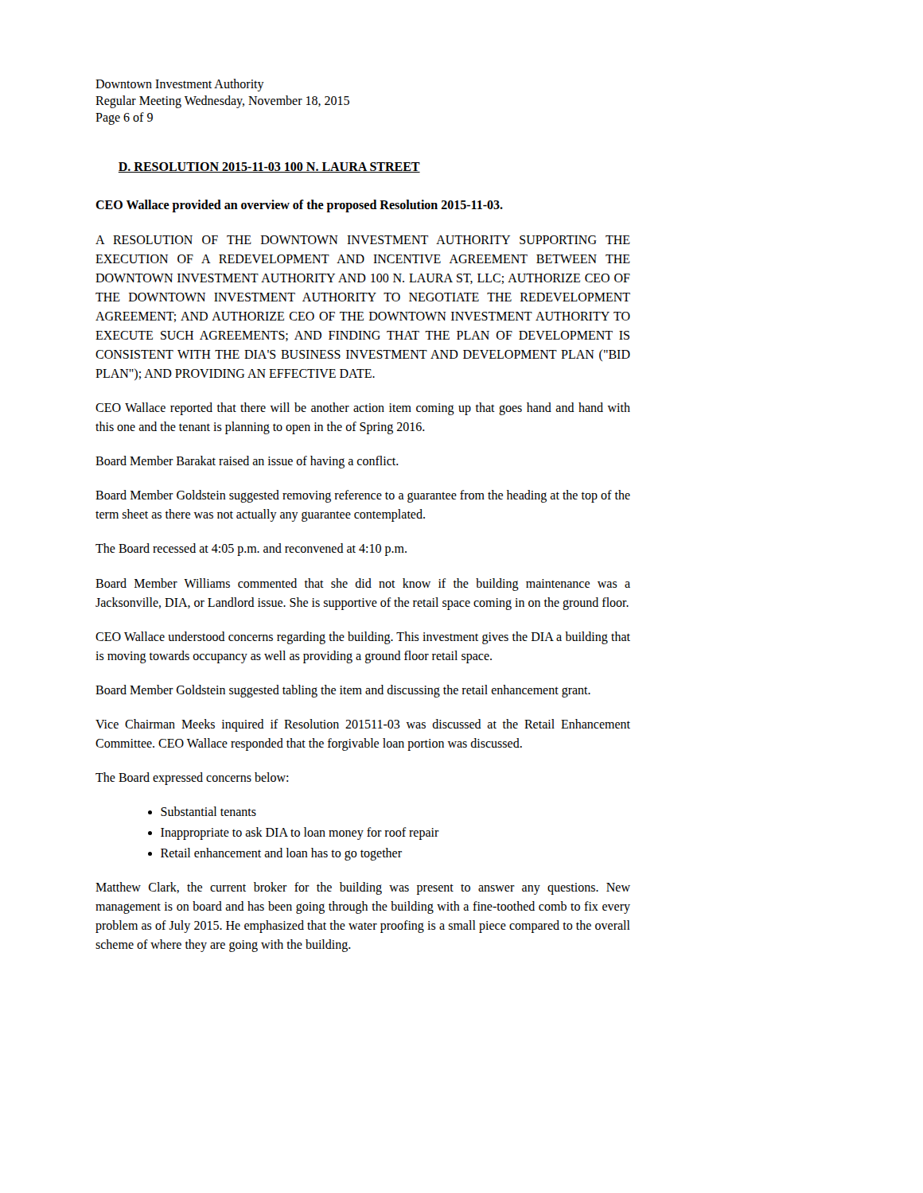Downtown Investment Authority
Regular Meeting Wednesday, November 18, 2015
Page 6 of 9
D. RESOLUTION 2015-11-03 100 N. LAURA STREET
CEO Wallace provided an overview of the proposed Resolution 2015-11-03.
A RESOLUTION OF THE DOWNTOWN INVESTMENT AUTHORITY SUPPORTING THE EXECUTION OF A REDEVELOPMENT AND INCENTIVE AGREEMENT BETWEEN THE DOWNTOWN INVESTMENT AUTHORITY AND 100 N. LAURA ST, LLC; AUTHORIZE CEO OF THE DOWNTOWN INVESTMENT AUTHORITY TO NEGOTIATE THE REDEVELOPMENT AGREEMENT; AND AUTHORIZE CEO OF THE DOWNTOWN INVESTMENT AUTHORITY TO EXECUTE SUCH AGREEMENTS; AND FINDING THAT THE PLAN OF DEVELOPMENT IS CONSISTENT WITH THE DIA'S BUSINESS INVESTMENT AND DEVELOPMENT PLAN ("BID PLAN"); AND PROVIDING AN EFFECTIVE DATE.
CEO Wallace reported that there will be another action item coming up that goes hand and hand with this one and the tenant is planning to open in the of Spring 2016.
Board Member Barakat raised an issue of having a conflict.
Board Member Goldstein suggested removing reference to a guarantee from the heading at the top of the term sheet as there was not actually any guarantee contemplated.
The Board recessed at 4:05 p.m. and reconvened at 4:10 p.m.
Board Member Williams commented that she did not know if the building maintenance was a Jacksonville, DIA, or Landlord issue. She is supportive of the retail space coming in on the ground floor.
CEO Wallace understood concerns regarding the building. This investment gives the DIA a building that is moving towards occupancy as well as providing a ground floor retail space.
Board Member Goldstein suggested tabling the item and discussing the retail enhancement grant.
Vice Chairman Meeks inquired if Resolution 201511-03 was discussed at the Retail Enhancement Committee. CEO Wallace responded that the forgivable loan portion was discussed.
The Board expressed concerns below:
Substantial tenants
Inappropriate to ask DIA to loan money for roof repair
Retail enhancement and loan has to go together
Matthew Clark, the current broker for the building was present to answer any questions. New management is on board and has been going through the building with a fine-toothed comb to fix every problem as of July 2015. He emphasized that the water proofing is a small piece compared to the overall scheme of where they are going with the building.